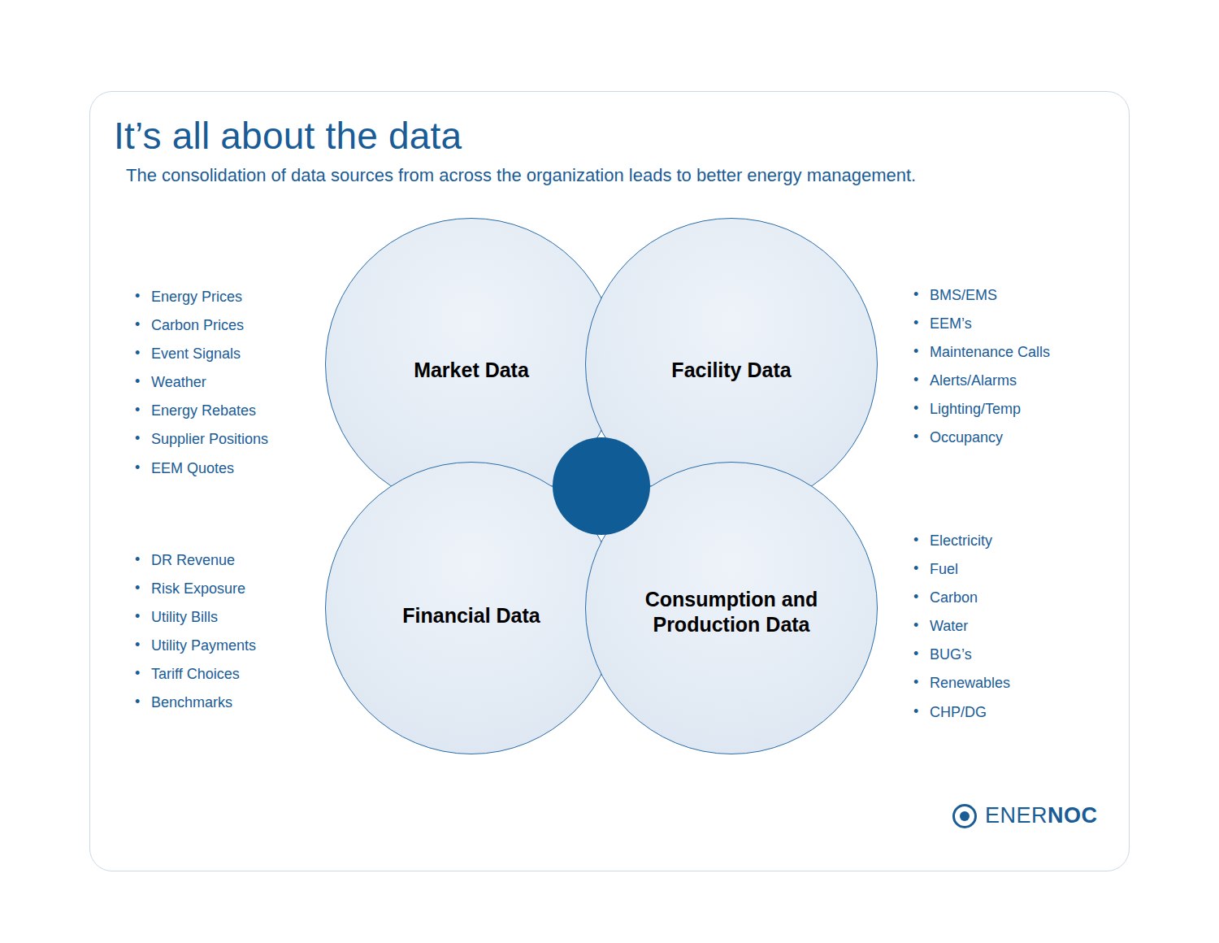It’s all about the data
The consolidation of data sources from across the organization leads to better energy management.
Market Data
Facility Data
Financial Data
Consumption and
Production Data
Energy Prices
Carbon Prices
Event Signals
Weather
Energy Rebates
Supplier Positions
EEM Quotes
DR Revenue
Risk Exposure
Utility Bills
Utility Payments
Tariff Choices
Benchmarks
BMS/EMS
EEM’s
Maintenance Calls
Alerts/Alarms
Lighting/Temp
Occupancy
Electricity
Fuel
Carbon
Water
BUG’s
Renewables
CHP/DG
ENERNOC